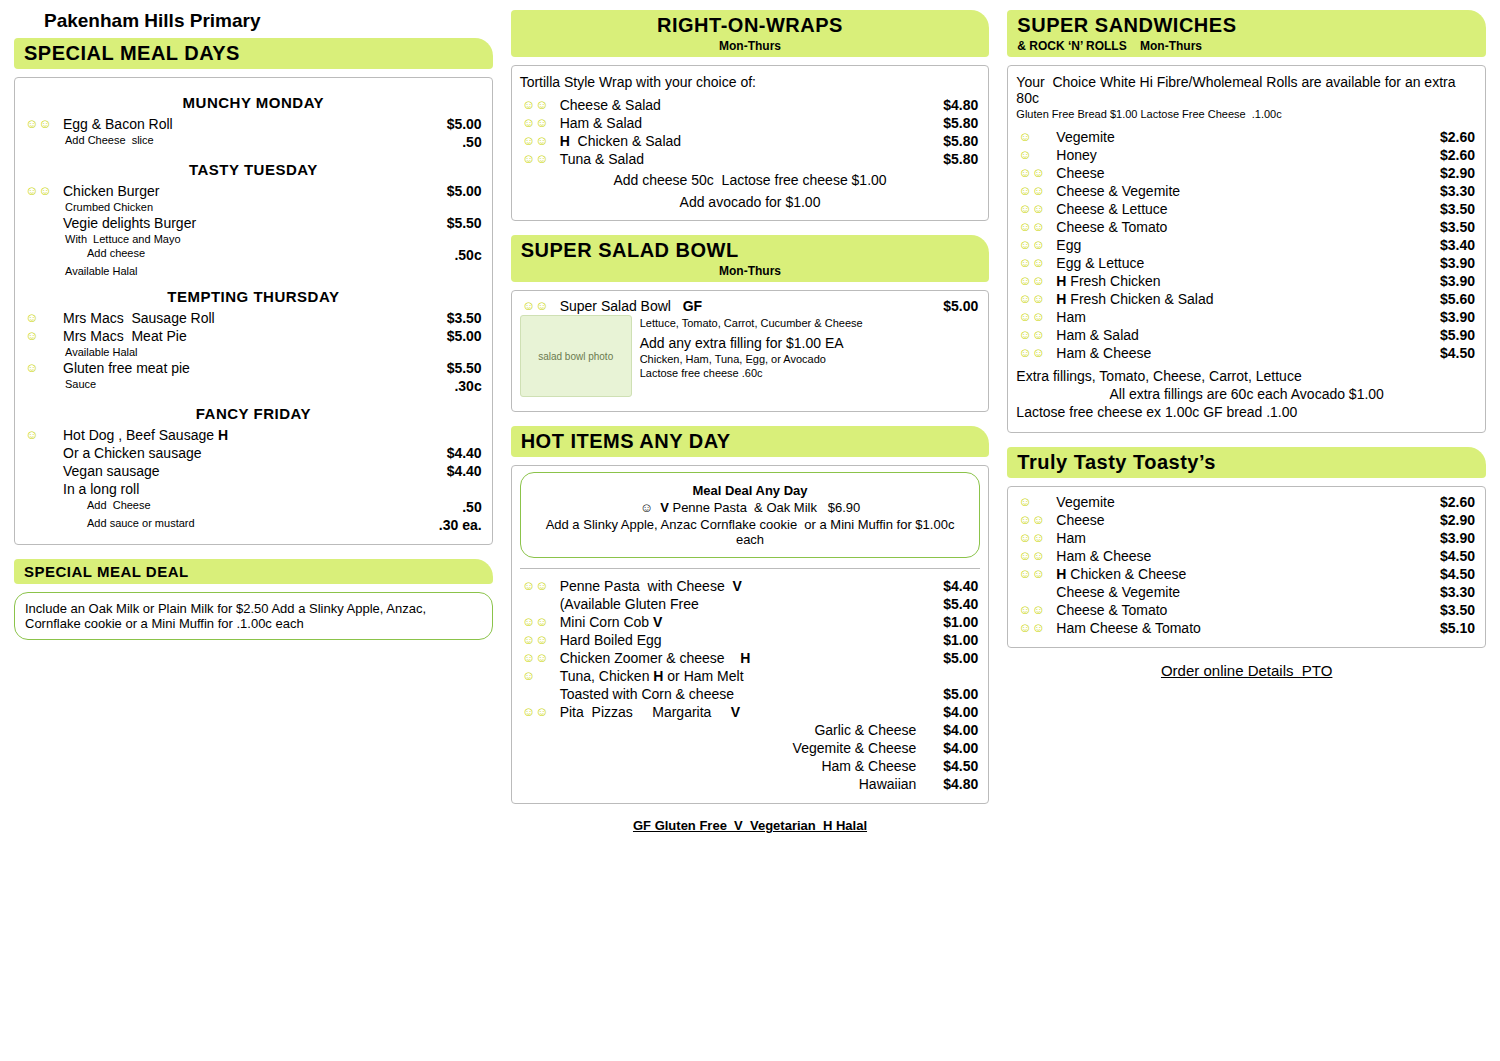Pakenham Hills Primary
SPECIAL MEAL DAYS
MUNCHY MONDAY
| ☺☺ | Egg & Bacon Roll | $5.00 |
| | Add Cheese slice | .50 |
TASTY TUESDAY
| ☺☺ | Chicken Burger | $5.00 |
| | Crumbed Chicken | |
| | Vegie delights Burger | $5.50 |
| | With Lettuce and Mayo | |
| | Add cheese | .50c |
| | Available Halal | |
TEMPTING THURSDAY
| ☺ | Mrs Macs Sausage Roll | $3.50 |
| ☺ | Mrs Macs Meat Pie | $5.00 |
| | Available Halal | |
| ☺ | Gluten free meat pie | $5.50 |
| | Sauce | .30c |
FANCY FRIDAY
| ☺ | Hot Dog , Beef Sausage H | |
| | Or a Chicken sausage | $4.40 |
| | Vegan sausage | $4.40 |
| | In a long roll | |
| | Add Cheese | .50 |
| | Add sauce or mustard | .30 ea. |
SPECIAL MEAL DEAL
Include an Oak Milk or Plain Milk for $2.50 Add a Slinky Apple, Anzac, Cornflake cookie or a Mini Muffin for .1.00c each
RIGHT-ON-WRAPS
Mon-Thurs
Tortilla Style Wrap with your choice of:
| ☺☺ | Cheese & Salad | $4.80 |
| ☺☺ | Ham & Salad | $5.80 |
| ☺☺ | H Chicken & Salad | $5.80 |
| ☺☺ | Tuna & Salad | $5.80 |
Add cheese 50c Lactose free cheese $1.00
Add avocado for $1.00
SUPER SALAD BOWL
Mon-Thurs
| ☺☺ | Super Salad Bowl GF | $5.00 |
salad bowl photo
Lettuce, Tomato, Carrot, Cucumber & Cheese
Add any extra filling for $1.00 EA
Chicken, Ham, Tuna, Egg, or Avocado
Lactose free cheese .60c
HOT ITEMS ANY DAY
Meal Deal Any Day
☺ V Penne Pasta & Oak Milk $6.90
Add a Slinky Apple, Anzac Cornflake cookie or a Mini Muffin for $1.00c each
| ☺☺ | Penne Pasta with Cheese V | $4.40 |
| | (Available Gluten Free | $5.40 |
| ☺☺ | Mini Corn Cob V | $1.00 |
| ☺☺ | Hard Boiled Egg | $1.00 |
| ☺☺ | Chicken Zoomer & cheese H | $5.00 |
| ☺ | Tuna, Chicken H or Ham Melt | |
| | Toasted with Corn & cheese | $5.00 |
| ☺☺ | Pita Pizzas Margarita V | $4.00 |
| | Garlic & Cheese | $4.00 |
| | Vegemite & Cheese | $4.00 |
| | Ham & Cheese | $4.50 |
| | Hawaiian | $4.80 |
GF Gluten Free V Vegetarian H Halal
SUPER SANDWICHES
& ROCK ‘N’ ROLLS Mon-Thurs
Your Choice White Hi Fibre/Wholemeal Rolls are available for an extra 80c
Gluten Free Bread $1.00 Lactose Free Cheese .1.00c
| ☺ | Vegemite | $2.60 |
| ☺ | Honey | $2.60 |
| ☺☺ | Cheese | $2.90 |
| ☺☺ | Cheese & Vegemite | $3.30 |
| ☺☺ | Cheese & Lettuce | $3.50 |
| ☺☺ | Cheese & Tomato | $3.50 |
| ☺☺ | Egg | $3.40 |
| ☺☺ | Egg & Lettuce | $3.90 |
| ☺☺ | H Fresh Chicken | $3.90 |
| ☺☺ | H Fresh Chicken & Salad | $5.60 |
| ☺☺ | Ham | $3.90 |
| ☺☺ | Ham & Salad | $5.90 |
| ☺☺ | Ham & Cheese | $4.50 |
Extra fillings, Tomato, Cheese, Carrot, Lettuce
All extra fillings are 60c each Avocado $1.00
Lactose free cheese ex 1.00c GF bread .1.00
Truly Tasty Toasty’s
| ☺ | Vegemite | $2.60 |
| ☺☺ | Cheese | $2.90 |
| ☺☺ | Ham | $3.90 |
| ☺☺ | Ham & Cheese | $4.50 |
| ☺☺ | H Chicken & Cheese | $4.50 |
| | Cheese & Vegemite | $3.30 |
| ☺☺ | Cheese & Tomato | $3.50 |
| ☺☺ | Ham Cheese & Tomato | $5.10 |
Order online Details PTO